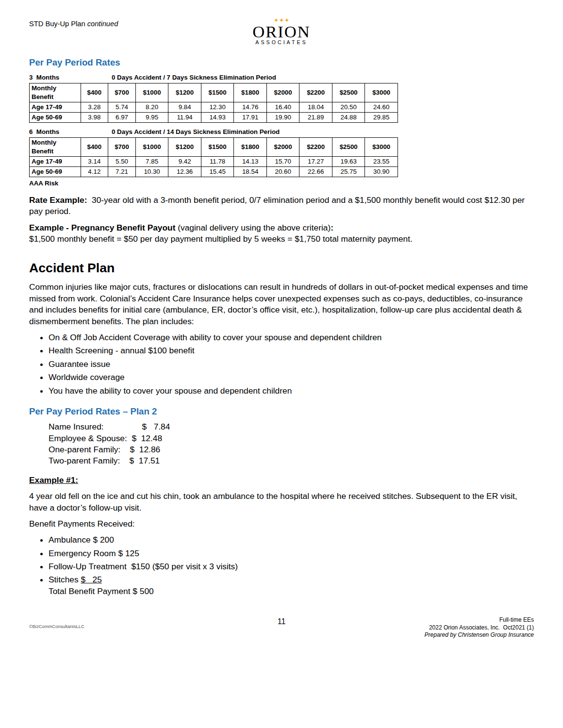STD Buy-Up Plan continued
✦✦✦
ORION
ASSOCIATES
Per Pay Period Rates
3 Months0 Days Accident / 7 Days Sickness Elimination Period
| Monthly Benefit | $400 | $700 | $1000 | $1200 | $1500 | $1800 | $2000 | $2200 | $2500 | $3000 |
| --- | --- | --- | --- | --- | --- | --- | --- | --- | --- | --- |
| Age 17-49 | 3.28 | 5.74 | 8.20 | 9.84 | 12.30 | 14.76 | 16.40 | 18.04 | 20.50 | 24.60 |
| Age 50-69 | 3.98 | 6.97 | 9.95 | 11.94 | 14.93 | 17.91 | 19.90 | 21.89 | 24.88 | 29.85 |
6 Months0 Days Accident / 14 Days Sickness Elimination Period
| Monthly Benefit | $400 | $700 | $1000 | $1200 | $1500 | $1800 | $2000 | $2200 | $2500 | $3000 |
| --- | --- | --- | --- | --- | --- | --- | --- | --- | --- | --- |
| Age 17-49 | 3.14 | 5.50 | 7.85 | 9.42 | 11.78 | 14.13 | 15.70 | 17.27 | 19.63 | 23.55 |
| Age 50-69 | 4.12 | 7.21 | 10.30 | 12.36 | 15.45 | 18.54 | 20.60 | 22.66 | 25.75 | 30.90 |
AAA Risk
Rate Example: 30-year old with a 3-month benefit period, 0/7 elimination period and a $1,500 monthly benefit would cost $12.30 per pay period.
Example - Pregnancy Benefit Payout (vaginal delivery using the above criteria):
$1,500 monthly benefit = $50 per day payment multiplied by 5 weeks = $1,750 total maternity payment.
Accident Plan
Common injuries like major cuts, fractures or dislocations can result in hundreds of dollars in out-of-pocket medical expenses and time missed from work. Colonial’s Accident Care Insurance helps cover unexpected expenses such as co-pays, deductibles, co-insurance and includes benefits for initial care (ambulance, ER, doctor’s office visit, etc.), hospitalization, follow-up care plus accidental death & dismemberment benefits. The plan includes:
On & Off Job Accident Coverage with ability to cover your spouse and dependent children
Health Screening - annual $100 benefit
Guarantee issue
Worldwide coverage
You have the ability to cover your spouse and dependent children
Per Pay Period Rates – Plan 2
Name Insured: $ 7.84
Employee & Spouse: $ 12.48
One-parent Family: $ 12.86
Two-parent Family: $ 17.51
Example #1:
4 year old fell on the ice and cut his chin, took an ambulance to the hospital where he received stitches. Subsequent to the ER visit, have a doctor’s follow-up visit.
Benefit Payments Received:
Ambulance $ 200
Emergency Room $ 125
Follow-Up Treatment $150 ($50 per visit x 3 visits)
Stitches $ 25
Total Benefit Payment $ 500
11
Full-time EEs
2022 Orion Associates, Inc. Oct2021 (1)
Prepared by Christensen Group Insurance
©BizCommConsultantsLLC